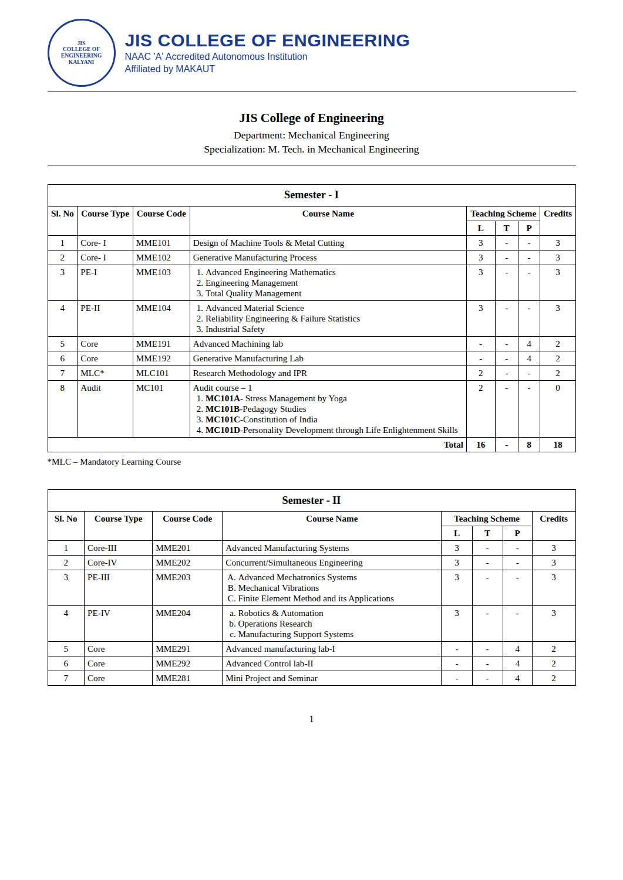JIS
COLLEGE OF
ENGINEERING
KALYANI
JIS COLLEGE OF ENGINEERING
NAAC 'A' Accredited Autonomous Institution
Affiliated by MAKAUT
JIS College of Engineering
Department: Mechanical Engineering
Specialization: M. Tech. in Mechanical Engineering
Semester - I
| Sl. No | Course Type | Course Code | Course Name | Teaching Scheme | Credits |
| --- | --- | --- | --- | --- | --- |
| L | T | P |
| 1 | Core- I | MME101 | Design of Machine Tools & Metal Cutting | 3 | - | - | 3 |
| 2 | Core- I | MME102 | Generative Manufacturing Process | 3 | - | - | 3 |
| 3 | PE-I | MME103 | Advanced Engineering Mathematics Engineering Management Total Quality Management | 3 | - | - | 3 |
| 4 | PE-II | MME104 | Advanced Material Science Reliability Engineering & Failure Statistics Industrial Safety | 3 | - | - | 3 |
| 5 | Core | MME191 | Advanced Machining lab | - | - | 4 | 2 |
| 6 | Core | MME192 | Generative Manufacturing Lab | - | - | 4 | 2 |
| 7 | MLC* | MLC101 | Research Methodology and IPR | 2 | - | - | 2 |
| 8 | Audit | MC101 | Audit course – 1 MC101A - Stress Management by Yoga MC101B -Pedagogy Studies MC101C -Constitution of India MC101D -Personality Development through Life Enlightenment Skills | 2 | - | - | 0 |
| Total | 16 | - | 8 | 18 |
*MLC – Mandatory Learning Course
Semester - II
| Sl. No | Course Type | Course Code | Course Name | Teaching Scheme | Credits |
| --- | --- | --- | --- | --- | --- |
| L | T | P |
| 1 | Core-III | MME201 | Advanced Manufacturing Systems | 3 | - | - | 3 |
| 2 | Core-IV | MME202 | Concurrent/Simultaneous Engineering | 3 | - | - | 3 |
| 3 | PE-III | MME203 | Advanced Mechatronics Systems Mechanical Vibrations Finite Element Method and its Applications | 3 | - | - | 3 |
| 4 | PE-IV | MME204 | Robotics & Automation Operations Research Manufacturing Support Systems | 3 | - | - | 3 |
| 5 | Core | MME291 | Advanced manufacturing lab-I | - | - | 4 | 2 |
| 6 | Core | MME292 | Advanced Control lab-II | - | - | 4 | 2 |
| 7 | Core | MME281 | Mini Project and Seminar | - | - | 4 | 2 |
1